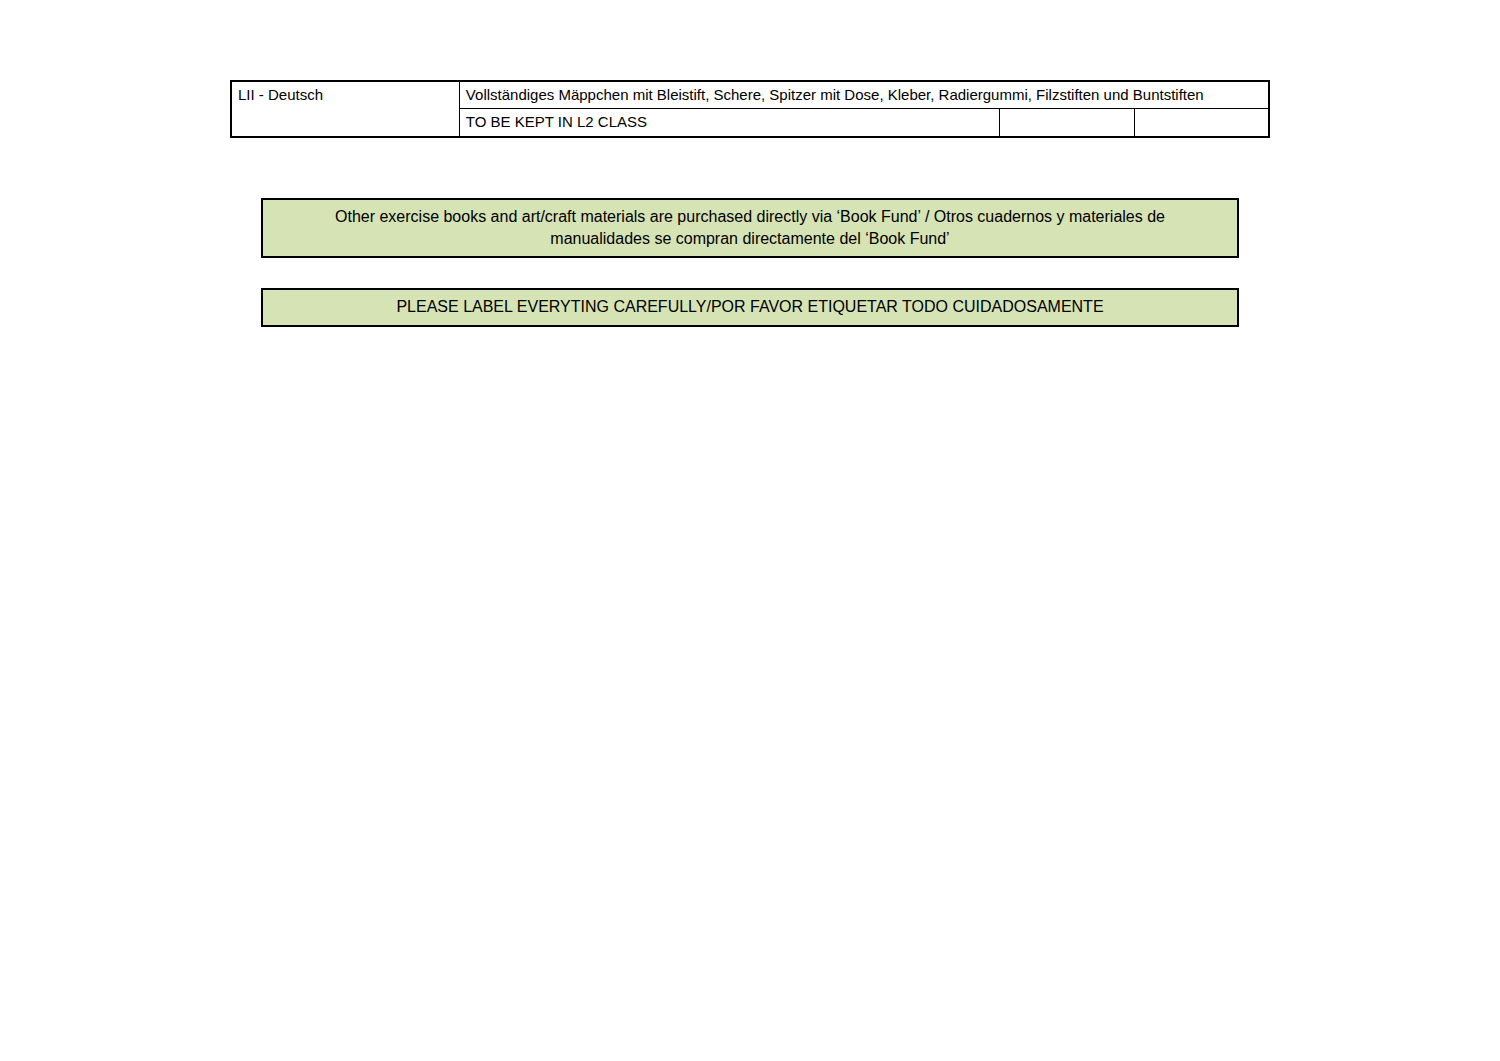| LII - Deutsch | Vollständiges Mäppchen mit Bleistift, Schere, Spitzer mit Dose, Kleber, Radiergummi, Filzstiften und Buntstiften |
| TO BE KEPT IN L2 CLASS | | |
Other exercise books and art/craft materials are purchased directly via ‘Book Fund’ / Otros cuadernos y materiales de manualidades se compran directamente del ‘Book Fund’
PLEASE LABEL EVERYTING CAREFULLY/POR FAVOR ETIQUETAR TODO CUIDADOSAMENTE